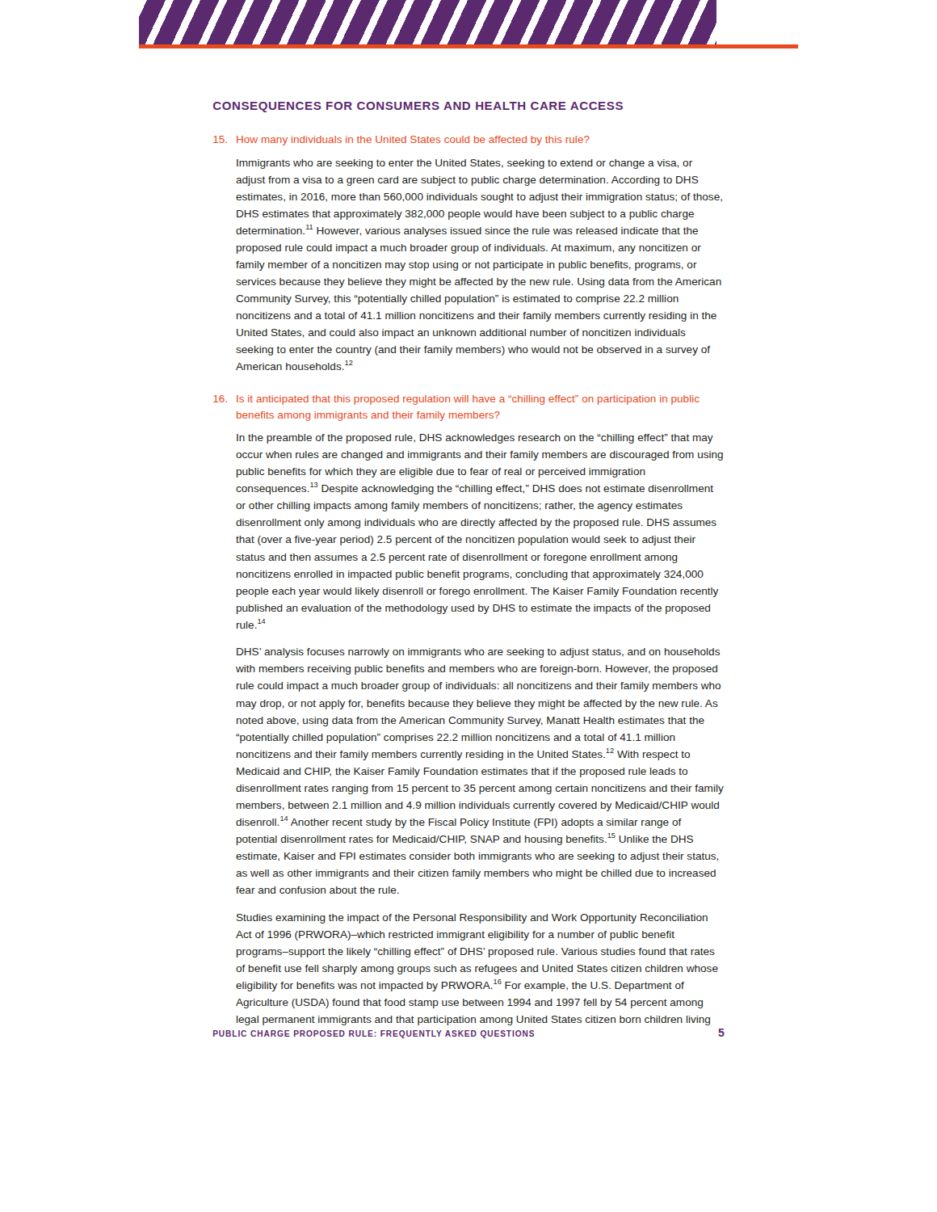Consequences for Consumers and Health Care Access
15. How many individuals in the United States could be affected by this rule?
Immigrants who are seeking to enter the United States, seeking to extend or change a visa, or adjust from a visa to a green card are subject to public charge determination. According to DHS estimates, in 2016, more than 560,000 individuals sought to adjust their immigration status; of those, DHS estimates that approximately 382,000 people would have been subject to a public charge determination.11 However, various analyses issued since the rule was released indicate that the proposed rule could impact a much broader group of individuals. At maximum, any noncitizen or family member of a noncitizen may stop using or not participate in public benefits, programs, or services because they believe they might be affected by the new rule. Using data from the American Community Survey, this “potentially chilled population” is estimated to comprise 22.2 million noncitizens and a total of 41.1 million noncitizens and their family members currently residing in the United States, and could also impact an unknown additional number of noncitizen individuals seeking to enter the country (and their family members) who would not be observed in a survey of American households.12
16. Is it anticipated that this proposed regulation will have a “chilling effect” on participation in public benefits among immigrants and their family members?
In the preamble of the proposed rule, DHS acknowledges research on the “chilling effect” that may occur when rules are changed and immigrants and their family members are discouraged from using public benefits for which they are eligible due to fear of real or perceived immigration consequences.13 Despite acknowledging the “chilling effect,” DHS does not estimate disenrollment or other chilling impacts among family members of noncitizens; rather, the agency estimates disenrollment only among individuals who are directly affected by the proposed rule. DHS assumes that (over a five-year period) 2.5 percent of the noncitizen population would seek to adjust their status and then assumes a 2.5 percent rate of disenrollment or foregone enrollment among noncitizens enrolled in impacted public benefit programs, concluding that approximately 324,000 people each year would likely disenroll or forego enrollment. The Kaiser Family Foundation recently published an evaluation of the methodology used by DHS to estimate the impacts of the proposed rule.14
DHS’ analysis focuses narrowly on immigrants who are seeking to adjust status, and on households with members receiving public benefits and members who are foreign-born. However, the proposed rule could impact a much broader group of individuals: all noncitizens and their family members who may drop, or not apply for, benefits because they believe they might be affected by the new rule. As noted above, using data from the American Community Survey, Manatt Health estimates that the “potentially chilled population” comprises 22.2 million noncitizens and a total of 41.1 million noncitizens and their family members currently residing in the United States.12 With respect to Medicaid and CHIP, the Kaiser Family Foundation estimates that if the proposed rule leads to disenrollment rates ranging from 15 percent to 35 percent among certain noncitizens and their family members, between 2.1 million and 4.9 million individuals currently covered by Medicaid/CHIP would disenroll.14 Another recent study by the Fiscal Policy Institute (FPI) adopts a similar range of potential disenrollment rates for Medicaid/CHIP, SNAP and housing benefits.15 Unlike the DHS estimate, Kaiser and FPI estimates consider both immigrants who are seeking to adjust their status, as well as other immigrants and their citizen family members who might be chilled due to increased fear and confusion about the rule.
Studies examining the impact of the Personal Responsibility and Work Opportunity Reconciliation Act of 1996 (PRWORA)–which restricted immigrant eligibility for a number of public benefit programs–support the likely “chilling effect” of DHS’ proposed rule. Various studies found that rates of benefit use fell sharply among groups such as refugees and United States citizen children whose eligibility for benefits was not impacted by PRWORA.16 For example, the U.S. Department of Agriculture (USDA) found that food stamp use between 1994 and 1997 fell by 54 percent among legal permanent immigrants and that participation among United States citizen born children living
Public Charge Proposed Rule: Frequently Asked Questions 5